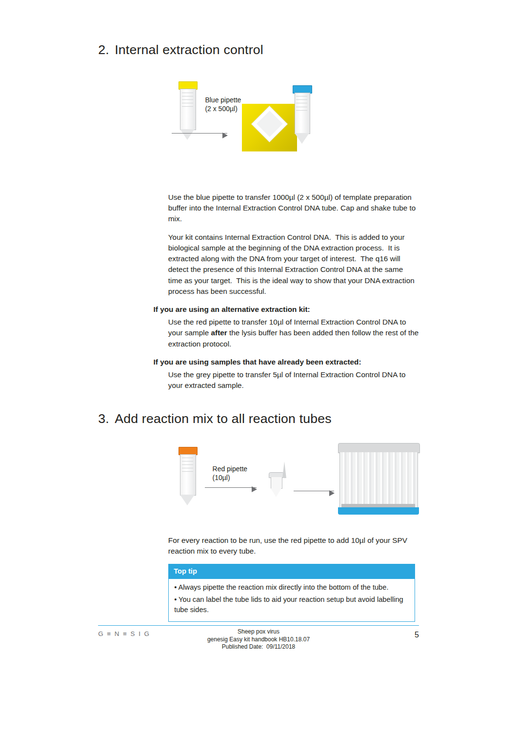2. Internal extraction control
Blue pipette
(2 x 500µl)
Use the blue pipette to transfer 1000µl (2 x 500µl) of template preparation buffer into the Internal Extraction Control DNA tube. Cap and shake tube to mix.
Your kit contains Internal Extraction Control DNA. This is added to your biological sample at the beginning of the DNA extraction process. It is extracted along with the DNA from your target of interest. The q16 will detect the presence of this Internal Extraction Control DNA at the same time as your target. This is the ideal way to show that your DNA extraction process has been successful.
If you are using an alternative extraction kit:
Use the red pipette to transfer 10µl of Internal Extraction Control DNA to your sample after the lysis buffer has been added then follow the rest of the extraction protocol.
If you are using samples that have already been extracted:
Use the grey pipette to transfer 5µl of Internal Extraction Control DNA to your extracted sample.
3. Add reaction mix to all reaction tubes
Red pipette
(10µl)
For every reaction to be run, use the red pipette to add 10µl of your SPV reaction mix to every tube.
Top tip
• Always pipette the reaction mix directly into the bottom of the tube.
• You can label the tube lids to aid your reaction setup but avoid labelling tube sides.
G ≡ N ≡ S I G
Sheep pox virus
genesig Easy kit handbook HB10.18.07
Published Date: 09/11/2018
5